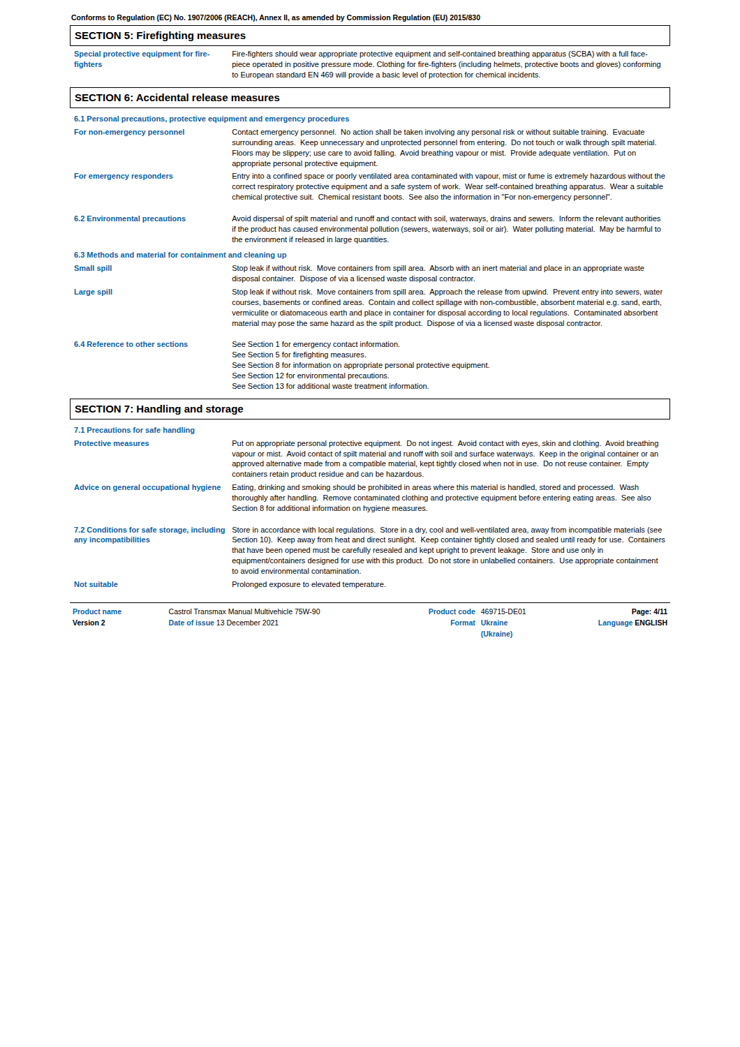Conforms to Regulation (EC) No. 1907/2006 (REACH), Annex II, as amended by Commission Regulation (EU) 2015/830
SECTION 5: Firefighting measures
| Special protective equipment for fire-fighters | Fire-fighters should wear appropriate protective equipment and self-contained breathing apparatus (SCBA) with a full face-piece operated in positive pressure mode. Clothing for fire-fighters (including helmets, protective boots and gloves) conforming to European standard EN 469 will provide a basic level of protection for chemical incidents. |
SECTION 6: Accidental release measures
6.1 Personal precautions, protective equipment and emergency procedures
| For non-emergency personnel | Contact emergency personnel. No action shall be taken involving any personal risk or without suitable training. Evacuate surrounding areas. Keep unnecessary and unprotected personnel from entering. Do not touch or walk through spilt material. Floors may be slippery; use care to avoid falling. Avoid breathing vapour or mist. Provide adequate ventilation. Put on appropriate personal protective equipment. |
| For emergency responders | Entry into a confined space or poorly ventilated area contaminated with vapour, mist or fume is extremely hazardous without the correct respiratory protective equipment and a safe system of work. Wear self-contained breathing apparatus. Wear a suitable chemical protective suit. Chemical resistant boots. See also the information in "For non-emergency personnel". |
| 6.2 Environmental precautions | Avoid dispersal of spilt material and runoff and contact with soil, waterways, drains and sewers. Inform the relevant authorities if the product has caused environmental pollution (sewers, waterways, soil or air). Water polluting material. May be harmful to the environment if released in large quantities. |
6.3 Methods and material for containment and cleaning up
| Small spill | Stop leak if without risk. Move containers from spill area. Absorb with an inert material and place in an appropriate waste disposal container. Dispose of via a licensed waste disposal contractor. |
| Large spill | Stop leak if without risk. Move containers from spill area. Approach the release from upwind. Prevent entry into sewers, water courses, basements or confined areas. Contain and collect spillage with non-combustible, absorbent material e.g. sand, earth, vermiculite or diatomaceous earth and place in container for disposal according to local regulations. Contaminated absorbent material may pose the same hazard as the spilt product. Dispose of via a licensed waste disposal contractor. |
| 6.4 Reference to other sections | See Section 1 for emergency contact information. See Section 5 for firefighting measures. See Section 8 for information on appropriate personal protective equipment. See Section 12 for environmental precautions. See Section 13 for additional waste treatment information. |
SECTION 7: Handling and storage
7.1 Precautions for safe handling
| Protective measures | Put on appropriate personal protective equipment. Do not ingest. Avoid contact with eyes, skin and clothing. Avoid breathing vapour or mist. Avoid contact of spilt material and runoff with soil and surface waterways. Keep in the original container or an approved alternative made from a compatible material, kept tightly closed when not in use. Do not reuse container. Empty containers retain product residue and can be hazardous. |
| Advice on general occupational hygiene | Eating, drinking and smoking should be prohibited in areas where this material is handled, stored and processed. Wash thoroughly after handling. Remove contaminated clothing and protective equipment before entering eating areas. See also Section 8 for additional information on hygiene measures. |
| 7.2 Conditions for safe storage, including any incompatibilities | Store in accordance with local regulations. Store in a dry, cool and well-ventilated area, away from incompatible materials (see Section 10). Keep away from heat and direct sunlight. Keep container tightly closed and sealed until ready for use. Containers that have been opened must be carefully resealed and kept upright to prevent leakage. Store and use only in equipment/containers designed for use with this product. Do not store in unlabelled containers. Use appropriate containment to avoid environmental contamination. |
| Not suitable | Prolonged exposure to elevated temperature. |
| Product name | Castrol Transmax Manual Multivehicle 75W-90 | Product code | 469715-DE01 | Page: 4/11 |
| Version 2 | Date of issue 13 December 2021 | Format | Ukraine | Language ENGLISH |
| | | | (Ukraine) | |